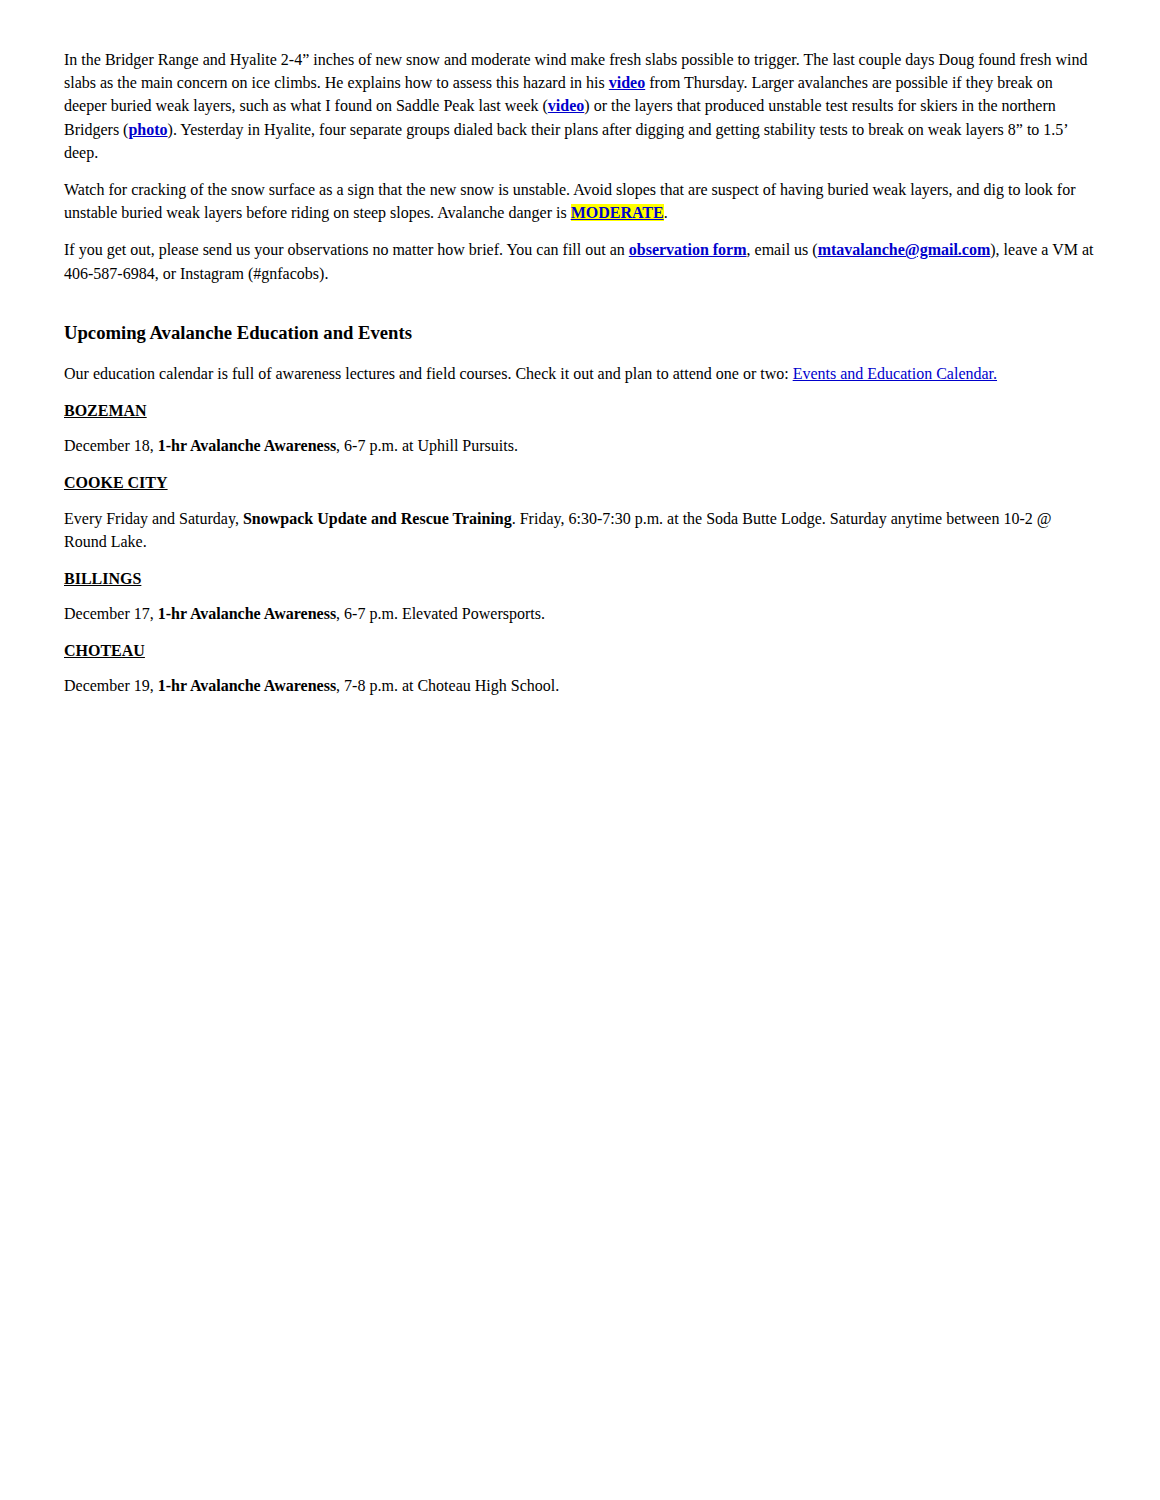In the Bridger Range and Hyalite 2-4” inches of new snow and moderate wind make fresh slabs possible to trigger. The last couple days Doug found fresh wind slabs as the main concern on ice climbs. He explains how to assess this hazard in his video from Thursday. Larger avalanches are possible if they break on deeper buried weak layers, such as what I found on Saddle Peak last week (video) or the layers that produced unstable test results for skiers in the northern Bridgers (photo). Yesterday in Hyalite, four separate groups dialed back their plans after digging and getting stability tests to break on weak layers 8” to 1.5’ deep.
Watch for cracking of the snow surface as a sign that the new snow is unstable. Avoid slopes that are suspect of having buried weak layers, and dig to look for unstable buried weak layers before riding on steep slopes. Avalanche danger is MODERATE.
If you get out, please send us your observations no matter how brief. You can fill out an observation form, email us (mtavalanche@gmail.com), leave a VM at 406-587-6984, or Instagram (#gnfacobs).
Upcoming Avalanche Education and Events
Our education calendar is full of awareness lectures and field courses. Check it out and plan to attend one or two: Events and Education Calendar.
BOZEMAN
December 18, 1-hr Avalanche Awareness, 6-7 p.m. at Uphill Pursuits.
COOKE CITY
Every Friday and Saturday, Snowpack Update and Rescue Training. Friday, 6:30-7:30 p.m. at the Soda Butte Lodge. Saturday anytime between 10-2 @ Round Lake.
BILLINGS
December 17, 1-hr Avalanche Awareness, 6-7 p.m. Elevated Powersports.
CHOTEAU
December 19, 1-hr Avalanche Awareness, 7-8 p.m. at Choteau High School.